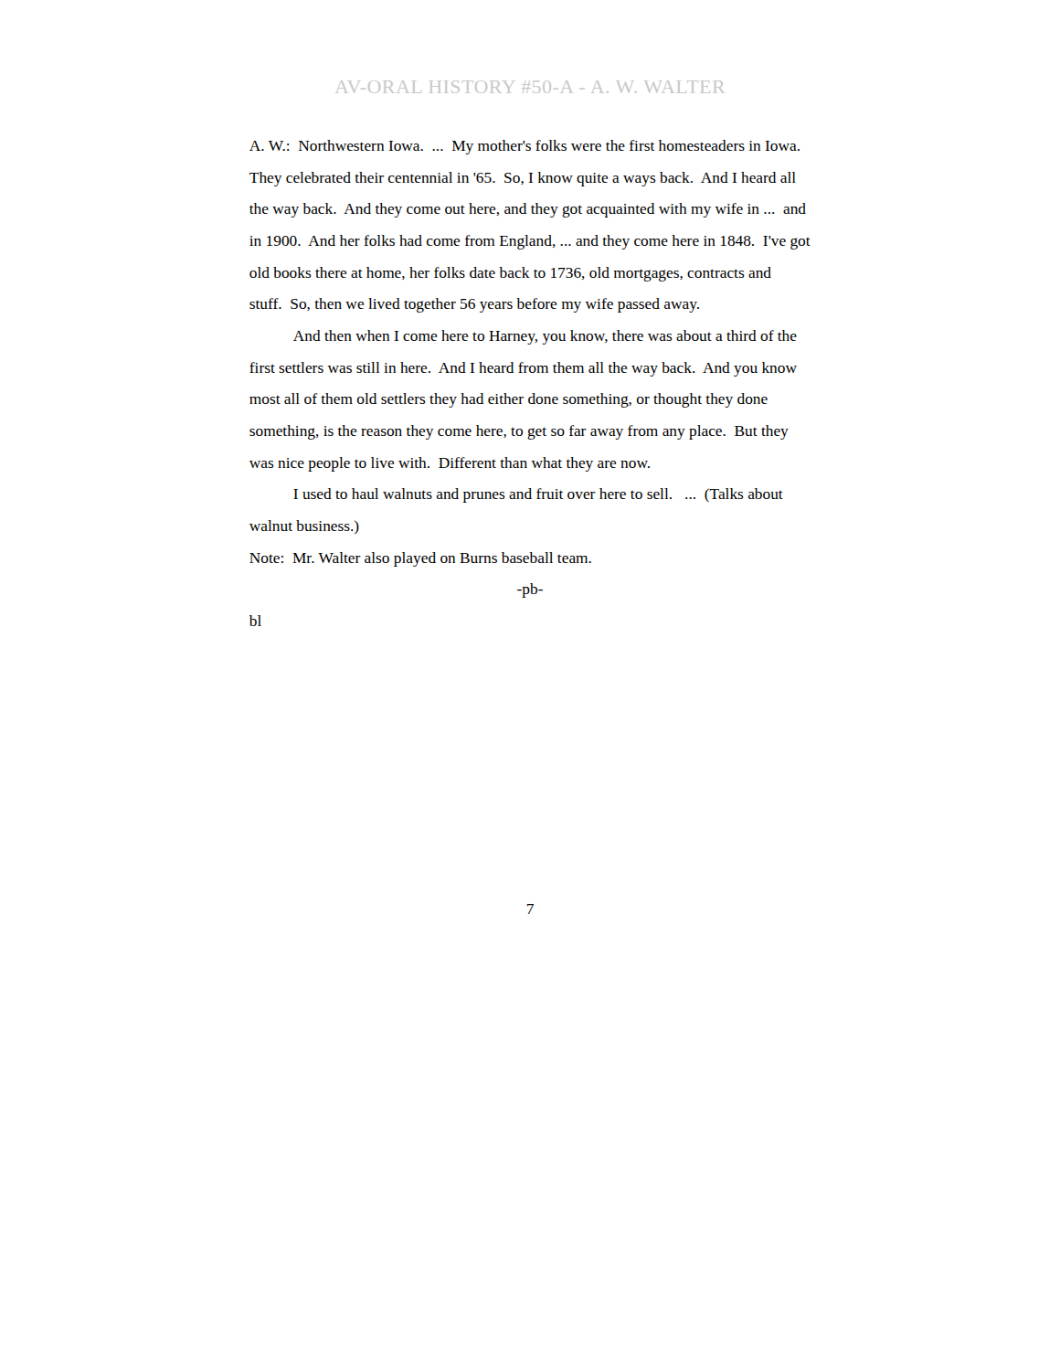AV-ORAL HISTORY #50-A - A. W. WALTER
A. W.: Northwestern Iowa. ... My mother's folks were the first homesteaders in Iowa. They celebrated their centennial in '65. So, I know quite a ways back. And I heard all the way back. And they come out here, and they got acquainted with my wife in ... and in 1900. And her folks had come from England, ... and they come here in 1848. I've got old books there at home, her folks date back to 1736, old mortgages, contracts and stuff. So, then we lived together 56 years before my wife passed away.
And then when I come here to Harney, you know, there was about a third of the first settlers was still in here. And I heard from them all the way back. And you know most all of them old settlers they had either done something, or thought they done something, is the reason they come here, to get so far away from any place. But they was nice people to live with. Different than what they are now.
I used to haul walnuts and prunes and fruit over here to sell. ... (Talks about walnut business.)
Note: Mr. Walter also played on Burns baseball team.
-pb-
bl
7